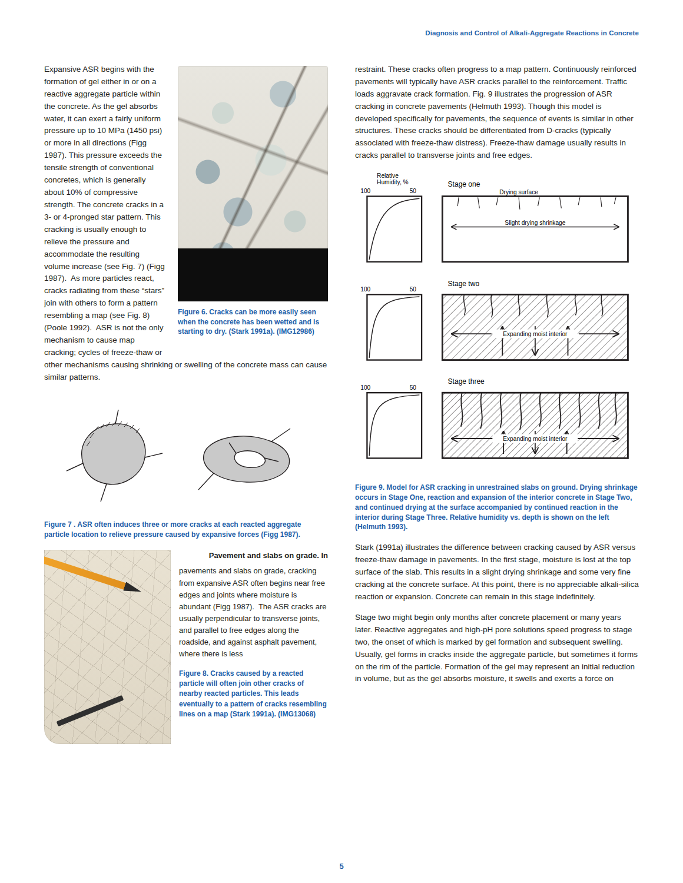Diagnosis and Control of Alkali-Aggregate Reactions in Concrete
Figure 6. Cracks can be more easily seen when the concrete has been wetted and is starting to dry. (Stark 1991a). (IMG12986)
Expansive ASR begins with the formation of gel either in or on a reactive aggregate particle within the concrete. As the gel absorbs water, it can exert a fairly uniform pressure up to 10 MPa (1450 psi) or more in all directions (Figg 1987). This pressure exceeds the tensile strength of conventional concretes, which is generally about 10% of compressive strength. The concrete cracks in a 3- or 4-pronged star pattern. This cracking is usually enough to relieve the pressure and accommodate the resulting volume increase (see Fig. 7) (Figg 1987). As more particles react, cracks radiating from these “stars” join with others to form a pattern resembling a map (see Fig. 8) (Poole 1992). ASR is not the only mechanism to cause map cracking; cycles of freeze-thaw or other mechanisms causing shrinking or swelling of the concrete mass can cause similar patterns.
Figure 7 . ASR often induces three or more cracks at each reacted aggregate particle location to relieve pressure caused by expansive forces (Figg 1987).
Pavement and slabs on grade. In
pavements and slabs on grade, cracking from expansive ASR often begins near free edges and joints where moisture is abundant (Figg 1987). The ASR cracks are usually perpendicular to transverse joints, and parallel to free edges along the roadside, and against asphalt pavement, where there is less
Figure 8. Cracks caused by a reacted particle will often join other cracks of nearby reacted particles. This leads eventually to a pattern of cracks resembling lines on a map (Stark 1991a). (IMG13068)
restraint. These cracks often progress to a map pattern. Continuously reinforced pavements will typically have ASR cracks parallel to the reinforcement. Traffic loads aggravate crack formation. Fig. 9 illustrates the progression of ASR cracking in concrete pavements (Helmuth 1993). Though this model is developed specifically for pavements, the sequence of events is similar in other structures. These cracks should be differentiated from D-cracks (typically associated with freeze-thaw distress). Freeze-thaw damage usually results in cracks parallel to transverse joints and free edges.
Relative Humidity, % 100 50 Stage one Drying surface Slight drying shrinkage 100 50 Stage two Expanding moist interior 100 50 Stage three Expanding moist interior
Figure 9. Model for ASR cracking in unrestrained slabs on ground. Drying shrinkage occurs in Stage One, reaction and expansion of the interior concrete in Stage Two, and continued drying at the surface accompanied by continued reaction in the interior during Stage Three. Relative humidity vs. depth is shown on the left (Helmuth 1993).
Stark (1991a) illustrates the difference between cracking caused by ASR versus freeze-thaw damage in pavements. In the first stage, moisture is lost at the top surface of the slab. This results in a slight drying shrinkage and some very fine cracking at the concrete surface. At this point, there is no appreciable alkali-silica reaction or expansion. Concrete can remain in this stage indefinitely.
Stage two might begin only months after concrete placement or many years later. Reactive aggregates and high-pH pore solutions speed progress to stage two, the onset of which is marked by gel formation and subsequent swelling. Usually, gel forms in cracks inside the aggregate particle, but sometimes it forms on the rim of the particle. Formation of the gel may represent an initial reduction in volume, but as the gel absorbs moisture, it swells and exerts a force on
5